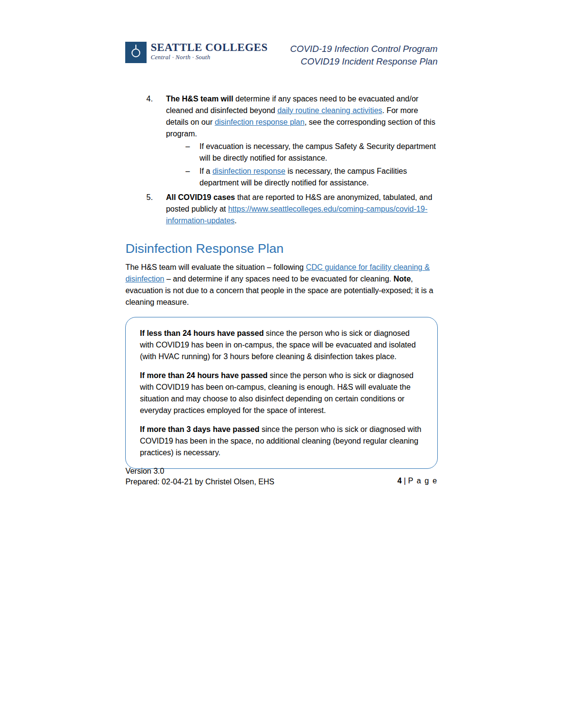SEATTLE COLLEGES
Central · North · South
COVID-19 Infection Control Program
COVID19 Incident Response Plan
The H&S team will determine if any spaces need to be evacuated and/or cleaned and disinfected beyond daily routine cleaning activities. For more details on our disinfection response plan, see the corresponding section of this program.
If evacuation is necessary, the campus Safety & Security department will be directly notified for assistance.
If a disinfection response is necessary, the campus Facilities department will be directly notified for assistance.
All COVID19 cases that are reported to H&S are anonymized, tabulated, and posted publicly at https://www.seattlecolleges.edu/coming-campus/covid-19-information-updates.
Disinfection Response Plan
The H&S team will evaluate the situation – following CDC guidance for facility cleaning & disinfection – and determine if any spaces need to be evacuated for cleaning. Note, evacuation is not due to a concern that people in the space are potentially-exposed; it is a cleaning measure.
If less than 24 hours have passed since the person who is sick or diagnosed with COVID19 has been in on-campus, the space will be evacuated and isolated (with HVAC running) for 3 hours before cleaning & disinfection takes place.
If more than 24 hours have passed since the person who is sick or diagnosed with COVID19 has been on-campus, cleaning is enough. H&S will evaluate the situation and may choose to also disinfect depending on certain conditions or everyday practices employed for the space of interest.
If more than 3 days have passed since the person who is sick or diagnosed with COVID19 has been in the space, no additional cleaning (beyond regular cleaning practices) is necessary.
Version 3.0
Prepared: 02-04-21 by Christel Olsen, EHS
4 | P a g e